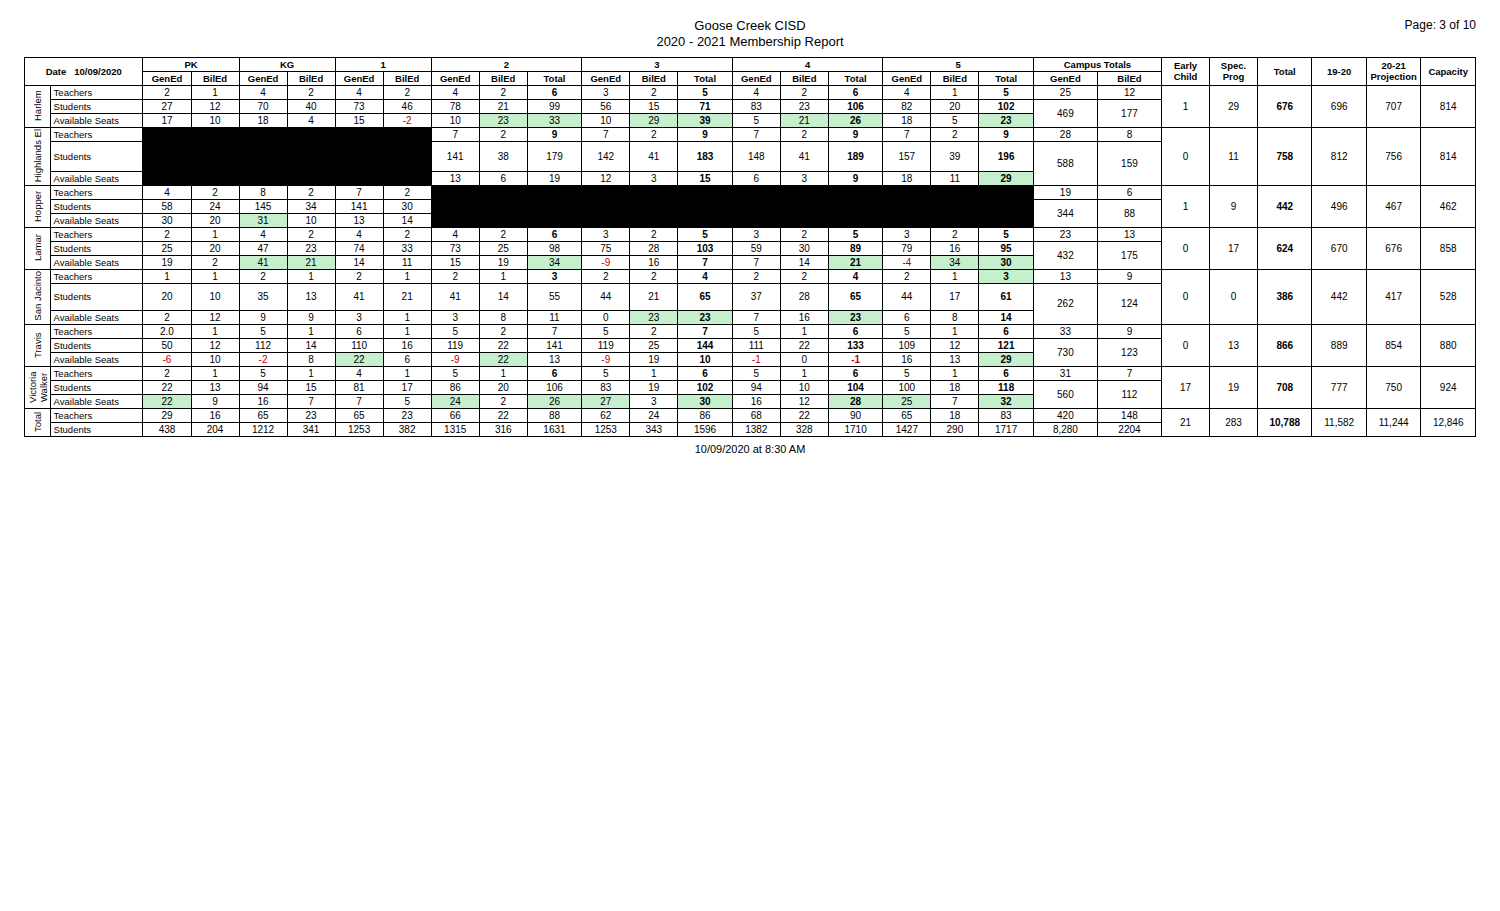Page: 3 of 10
Goose Creek CISD
2020 - 2021 Membership Report
| Date 10/09/2020 | PK | KG | 1 | 2 | 3 | 4 | 5 | Campus Totals | Early Child | Spec. Prog | Total | 19-20 | 20-21 Projection | Capacity |
| --- | --- | --- | --- | --- | --- | --- | --- | --- | --- | --- | --- | --- | --- | --- |
| GenEd | BilEd | GenEd | BilEd | GenEd | BilEd | GenEd | BilEd | Total | GenEd | BilEd | Total | GenEd | BilEd | Total | GenEd | BilEd | Total | GenEd | BilEd |
| Harlem | Teachers | 2 | 1 | 4 | 2 | 4 | 2 | 4 | 2 | 6 | 3 | 2 | 5 | 4 | 2 | 6 | 4 | 1 | 5 | 25 | 12 | 1 | 29 | 676 | 696 | 707 | 814 |
| Students | 27 | 12 | 70 | 40 | 73 | 46 | 78 | 21 | 99 | 56 | 15 | 71 | 83 | 23 | 106 | 82 | 20 | 102 | 469 | 177 |
| Available Seats | 17 | 10 | 18 | 4 | 15 | -2 | 10 | 23 | 33 | 10 | 29 | 39 | 5 | 21 | 26 | 18 | 5 | 23 |
| Highlands El | Teachers | | | | | | | 7 | 2 | 9 | 7 | 2 | 9 | 7 | 2 | 9 | 7 | 2 | 9 | 28 | 8 | 0 | 11 | 758 | 812 | 756 | 814 |
| Students | | | | | | | 141 | 38 | 179 | 142 | 41 | 183 | 148 | 41 | 189 | 157 | 39 | 196 | 588 | 159 |
| Available Seats | | | | | | | 13 | 6 | 19 | 12 | 3 | 15 | 6 | 3 | 9 | 18 | 11 | 29 |
| Hopper | Teachers | 4 | 2 | 8 | 2 | 7 | 2 | | | | | | | | | | | | | 19 | 6 | 1 | 9 | 442 | 496 | 467 | 462 |
| Students | 58 | 24 | 145 | 34 | 141 | 30 | | | | | | | | | | | | | 344 | 88 |
| Available Seats | 30 | 20 | 31 | 10 | 13 | 14 | | | | | | | | | | | | |
| Lamar | Teachers | 2 | 1 | 4 | 2 | 4 | 2 | 4 | 2 | 6 | 3 | 2 | 5 | 3 | 2 | 5 | 3 | 2 | 5 | 23 | 13 | 0 | 17 | 624 | 670 | 676 | 858 |
| Students | 25 | 20 | 47 | 23 | 74 | 33 | 73 | 25 | 98 | 75 | 28 | 103 | 59 | 30 | 89 | 79 | 16 | 95 | 432 | 175 |
| Available Seats | 19 | 2 | 41 | 21 | 14 | 11 | 15 | 19 | 34 | -9 | 16 | 7 | 7 | 14 | 21 | -4 | 34 | 30 |
| San Jacinto | Teachers | 1 | 1 | 2 | 1 | 2 | 1 | 2 | 1 | 3 | 2 | 2 | 4 | 2 | 2 | 4 | 2 | 1 | 3 | 13 | 9 | 0 | 0 | 386 | 442 | 417 | 528 |
| Students | 20 | 10 | 35 | 13 | 41 | 21 | 41 | 14 | 55 | 44 | 21 | 65 | 37 | 28 | 65 | 44 | 17 | 61 | 262 | 124 |
| Available Seats | 2 | 12 | 9 | 9 | 3 | 1 | 3 | 8 | 11 | 0 | 23 | 23 | 7 | 16 | 23 | 6 | 8 | 14 |
| Travis | Teachers | 2.0 | 1 | 5 | 1 | 6 | 1 | 5 | 2 | 7 | 5 | 2 | 7 | 5 | 1 | 6 | 5 | 1 | 6 | 33 | 9 | 0 | 13 | 866 | 889 | 854 | 880 |
| Students | 50 | 12 | 112 | 14 | 110 | 16 | 119 | 22 | 141 | 119 | 25 | 144 | 111 | 22 | 133 | 109 | 12 | 121 | 730 | 123 |
| Available Seats | -6 | 10 | -2 | 8 | 22 | 6 | -9 | 22 | 13 | -9 | 19 | 10 | -1 | 0 | -1 | 16 | 13 | 29 |
| Victoria Walker | Teachers | 2 | 1 | 5 | 1 | 4 | 1 | 5 | 1 | 6 | 5 | 1 | 6 | 5 | 1 | 6 | 5 | 1 | 6 | 31 | 7 | 17 | 19 | 708 | 777 | 750 | 924 |
| Students | 22 | 13 | 94 | 15 | 81 | 17 | 86 | 20 | 106 | 83 | 19 | 102 | 94 | 10 | 104 | 100 | 18 | 118 | 560 | 112 |
| Available Seats | 22 | 9 | 16 | 7 | 7 | 5 | 24 | 2 | 26 | 27 | 3 | 30 | 16 | 12 | 28 | 25 | 7 | 32 |
| Total | Teachers | 29 | 16 | 65 | 23 | 65 | 23 | 66 | 22 | 88 | 62 | 24 | 86 | 68 | 22 | 90 | 65 | 18 | 83 | 420 | 148 | 21 | 283 | 10,788 | 11,582 | 11,244 | 12,846 |
| Students | 438 | 204 | 1212 | 341 | 1253 | 382 | 1315 | 316 | 1631 | 1253 | 343 | 1596 | 1382 | 328 | 1710 | 1427 | 290 | 1717 | 8,280 | 2204 |
10/09/2020 at 8:30 AM